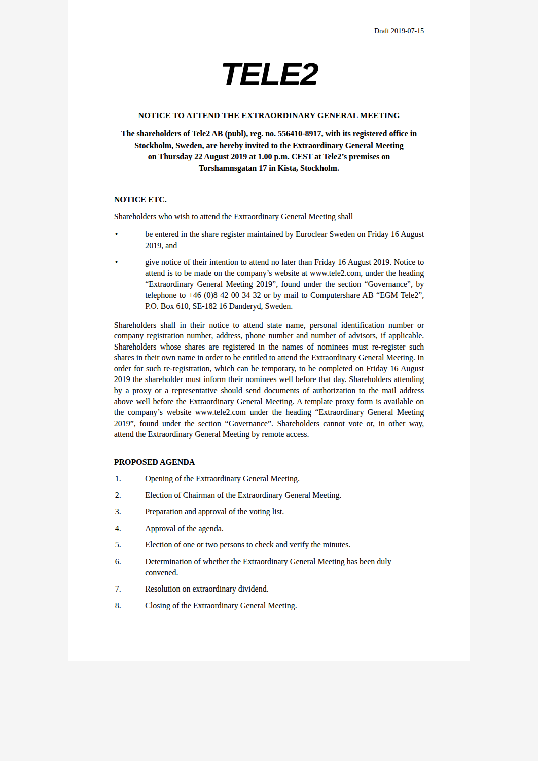Draft 2019-07-15
TELE2
Notice to attend the Extraordinary General Meeting
The shareholders of Tele2 AB (publ), reg. no. 556410-8917, with its registered office in
Stockholm, Sweden, are hereby invited to the Extraordinary General Meeting
on Thursday 22 August 2019 at 1.00 p.m. CEST at Tele2’s premises on
Torshamnsgatan 17 in Kista, Stockholm.
Notice etc.
Shareholders who wish to attend the Extraordinary General Meeting shall
• be entered in the share register maintained by Euroclear Sweden on Friday 16 August 2019, and
• give notice of their intention to attend no later than Friday 16 August 2019. Notice to attend is to be made on the company’s website at www.tele2.com, under the heading “Extraordinary General Meeting 2019”, found under the section “Governance”, by telephone to +46 (0)8 42 00 34 32 or by mail to Computershare AB “EGM Tele2”, P.O. Box 610, SE-182 16 Danderyd, Sweden.
Shareholders shall in their notice to attend state name, personal identification number or company registration number, address, phone number and number of advisors, if applicable. Shareholders whose shares are registered in the names of nominees must re-register such shares in their own name in order to be entitled to attend the Extraordinary General Meeting. In order for such re-registration, which can be temporary, to be completed on Friday 16 August 2019 the shareholder must inform their nominees well before that day. Shareholders attending by a proxy or a representative should send documents of authorization to the mail address above well before the Extraordinary General Meeting. A template proxy form is available on the company’s website www.tele2.com under the heading “Extraordinary General Meeting 2019”, found under the section “Governance”. Shareholders cannot vote or, in other way, attend the Extraordinary General Meeting by remote access.
Proposed agenda
Opening of the Extraordinary General Meeting.
Election of Chairman of the Extraordinary General Meeting.
Preparation and approval of the voting list.
Approval of the agenda.
Election of one or two persons to check and verify the minutes.
Determination of whether the Extraordinary General Meeting has been duly convened.
Resolution on extraordinary dividend.
Closing of the Extraordinary General Meeting.